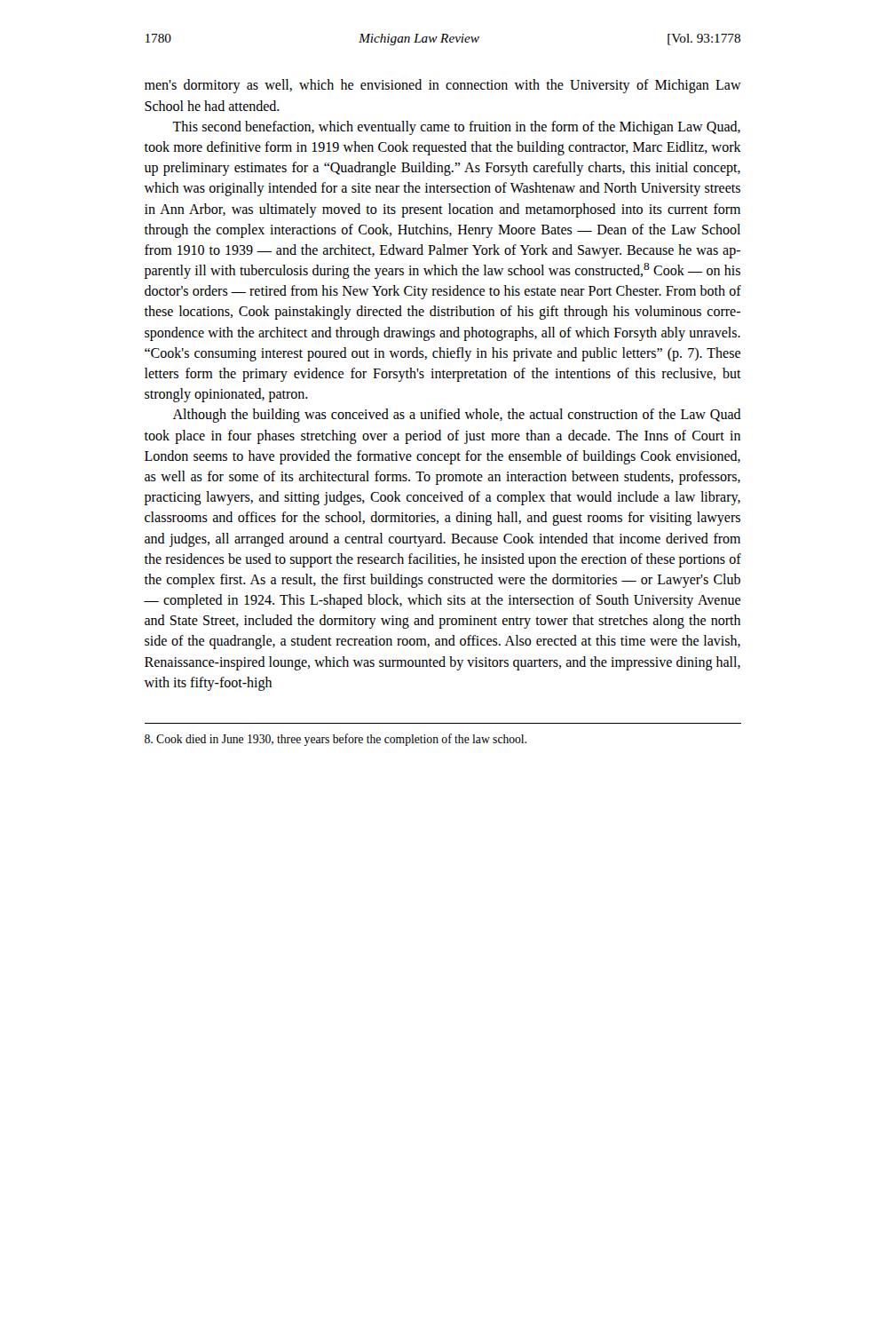1780 Michigan Law Review [Vol. 93:1778
men's dormitory as well, which he envisioned in connection with the University of Michigan Law School he had attended.
This second benefaction, which eventually came to fruition in the form of the Michigan Law Quad, took more definitive form in 1919 when Cook requested that the building contractor, Marc Eidlitz, work up preliminary estimates for a “Quadrangle Building.” As Forsyth carefully charts, this initial concept, which was originally intended for a site near the intersection of Washtenaw and North University streets in Ann Arbor, was ultimately moved to its present location and metamorphosed into its current form through the complex interactions of Cook, Hutchins, Henry Moore Bates — Dean of the Law School from 1910 to 1939 — and the architect, Edward Palmer York of York and Sawyer. Because he was apparently ill with tuberculosis during the years in which the law school was constructed,8 Cook — on his doctor's orders — retired from his New York City residence to his estate near Port Chester. From both of these locations, Cook painstakingly directed the distribution of his gift through his voluminous correspondence with the architect and through drawings and photographs, all of which Forsyth ably unravels. “Cook's consuming interest poured out in words, chiefly in his private and public letters” (p. 7). These letters form the primary evidence for Forsyth's interpretation of the intentions of this reclusive, but strongly opinionated, patron.
Although the building was conceived as a unified whole, the actual construction of the Law Quad took place in four phases stretching over a period of just more than a decade. The Inns of Court in London seems to have provided the formative concept for the ensemble of buildings Cook envisioned, as well as for some of its architectural forms. To promote an interaction between students, professors, practicing lawyers, and sitting judges, Cook conceived of a complex that would include a law library, classrooms and offices for the school, dormitories, a dining hall, and guest rooms for visiting lawyers and judges, all arranged around a central courtyard. Because Cook intended that income derived from the residences be used to support the research facilities, he insisted upon the erection of these portions of the complex first. As a result, the first buildings constructed were the dormitories — or Lawyer's Club — completed in 1924. This L-shaped block, which sits at the intersection of South University Avenue and State Street, included the dormitory wing and prominent entry tower that stretches along the north side of the quadrangle, a student recreation room, and offices. Also erected at this time were the lavish, Renaissance-inspired lounge, which was surmounted by visitors quarters, and the impressive dining hall, with its fifty-foot-high
8. Cook died in June 1930, three years before the completion of the law school.